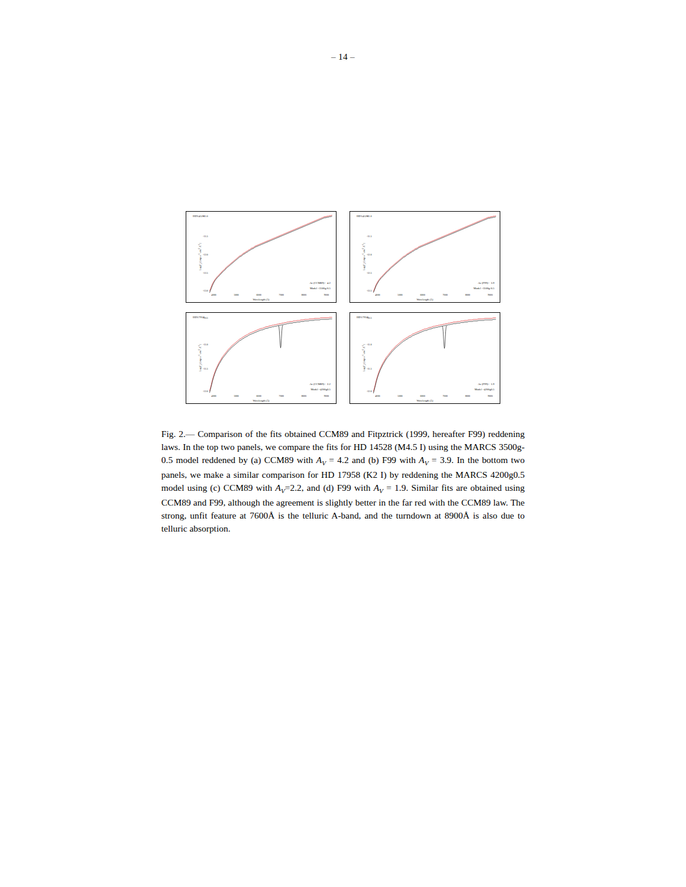– 14 –
Log(Fλ) [ergs s-1 cm-2 Å-1]
HD14528
-11.0 -11.5 -12.0 -12.5 -13.0
4000 5000 6000 7000 8000 9000
Wavelength (Å)
Av (CCM89)= 4.2
Model =3500g-0.5
Log(Fλ) [ergs s-1 cm-2 Å-1]
HD14528
-11.0 -11.5 -12.0 -12.5 -13.5
4000 5000 6000 7000 8000 9000
Wavelength (Å)
Av (F99)= 3.9
Model =3500g-0.5
Log(Fλ) [ergs s-1 cm-2 Å-1]
HD17958
-10.5 -11.0 -11.5 -12.0
4000 5000 6000 7000 8000 9000
Wavelength (Å)
Av (CCM89)= 2.2
Model =4200g0.5
Log(Fλ) [ergs s-1 cm-2 Å-1]
HD17958
-10.5 -11.0 -11.5 -12.0
4000 5000 6000 7000 8000 9000
Wavelength (Å)
Av (F99)= 1.9
Model =4200g0.5
Fig. 2.— Comparison of the fits obtained CCM89 and Fitpztrick (1999, hereafter F99) reddening laws. In the top two panels, we compare the fits for HD 14528 (M4.5 I) using the MARCS 3500g-0.5 model reddened by (a) CCM89 with AV = 4.2 and (b) F99 with AV = 3.9. In the bottom two panels, we make a similar comparison for HD 17958 (K2 I) by reddening the MARCS 4200g0.5 model using (c) CCM89 with AV=2.2, and (d) F99 with AV = 1.9. Similar fits are obtained using CCM89 and F99, although the agreement is slightly better in the far red with the CCM89 law. The strong, unfit feature at 7600Å is the telluric A-band, and the turndown at 8900Å is also due to telluric absorption.